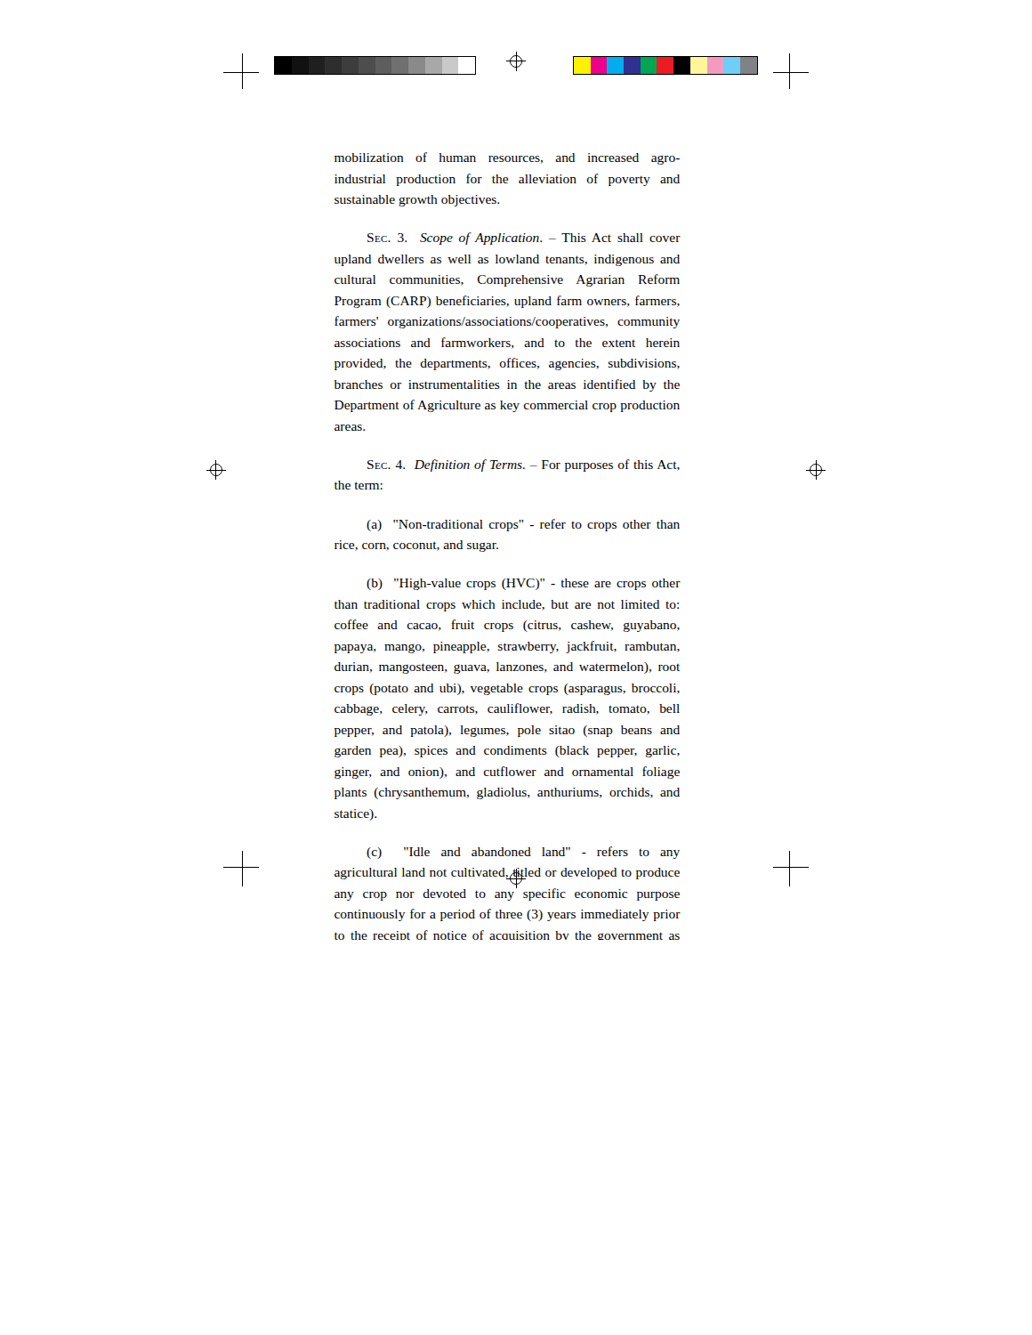mobilization of human resources, and increased agro-industrial production for the alleviation of poverty and sustainable growth objectives.
Sec. 3. Scope of Application. – This Act shall cover upland dwellers as well as lowland tenants, indigenous and cultural communities, Comprehensive Agrarian Reform Program (CARP) beneficiaries, upland farm owners, farmers, farmers' organizations/associations/cooperatives, community associations and farmworkers, and to the extent herein provided, the departments, offices, agencies, subdivisions, branches or instrumentalities in the areas identified by the Department of Agriculture as key commercial crop production areas.
Sec. 4. Definition of Terms. – For purposes of this Act, the term:
(a) "Non-traditional crops" - refer to crops other than rice, corn, coconut, and sugar.
(b) "High-value crops (HVC)" - these are crops other than traditional crops which include, but are not limited to: coffee and cacao, fruit crops (citrus, cashew, guyabano, papaya, mango, pineapple, strawberry, jackfruit, rambutan, durian, mangosteen, guava, lanzones, and watermelon), root crops (potato and ubi), vegetable crops (asparagus, broccoli, cabbage, celery, carrots, cauliflower, radish, tomato, bell pepper, and patola), legumes, pole sitao (snap beans and garden pea), spices and condiments (black pepper, garlic, ginger, and onion), and cutflower and ornamental foliage plants (chrysanthemum, gladiolus, anthuriums, orchids, and statice).
(c) "Idle and abandoned land" - refers to any agricultural land not cultivated, titled or developed to produce any crop nor devoted to any specific economic purpose continuously for a period of three (3) years immediately prior to the receipt of notice of acquisition by the government as provided under the CARP.
(d) "Alienable and disposable lands″ - refer to those lands of the public domain which have been the subject of the present system of classification and declared as not needed for forest purposes.